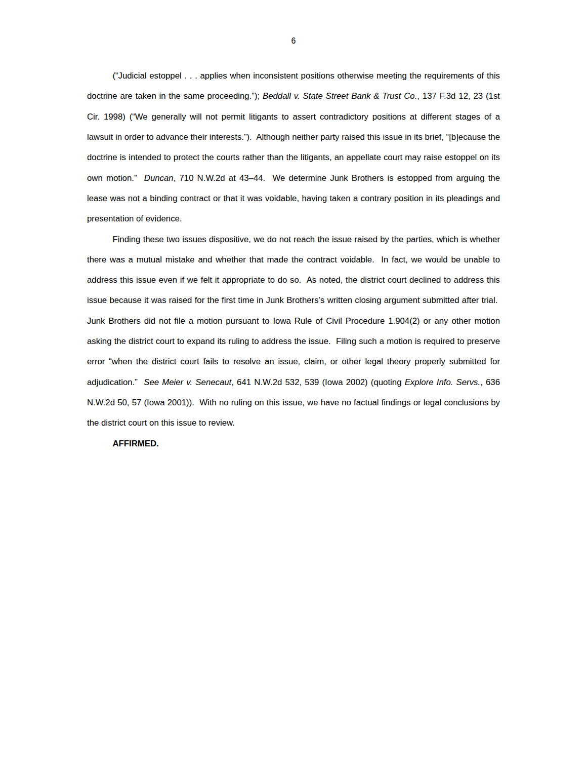6
(“Judicial estoppel . . . applies when inconsistent positions otherwise meeting the requirements of this doctrine are taken in the same proceeding.”); Beddall v. State Street Bank & Trust Co., 137 F.3d 12, 23 (1st Cir. 1998) (“We generally will not permit litigants to assert contradictory positions at different stages of a lawsuit in order to advance their interests.”). Although neither party raised this issue in its brief, “[b]ecause the doctrine is intended to protect the courts rather than the litigants, an appellate court may raise estoppel on its own motion.” Duncan, 710 N.W.2d at 43–44. We determine Junk Brothers is estopped from arguing the lease was not a binding contract or that it was voidable, having taken a contrary position in its pleadings and presentation of evidence.
Finding these two issues dispositive, we do not reach the issue raised by the parties, which is whether there was a mutual mistake and whether that made the contract voidable. In fact, we would be unable to address this issue even if we felt it appropriate to do so. As noted, the district court declined to address this issue because it was raised for the first time in Junk Brothers’s written closing argument submitted after trial. Junk Brothers did not file a motion pursuant to Iowa Rule of Civil Procedure 1.904(2) or any other motion asking the district court to expand its ruling to address the issue. Filing such a motion is required to preserve error “when the district court fails to resolve an issue, claim, or other legal theory properly submitted for adjudication.” See Meier v. Senecaut, 641 N.W.2d 532, 539 (Iowa 2002) (quoting Explore Info. Servs., 636 N.W.2d 50, 57 (Iowa 2001)). With no ruling on this issue, we have no factual findings or legal conclusions by the district court on this issue to review.
AFFIRMED.